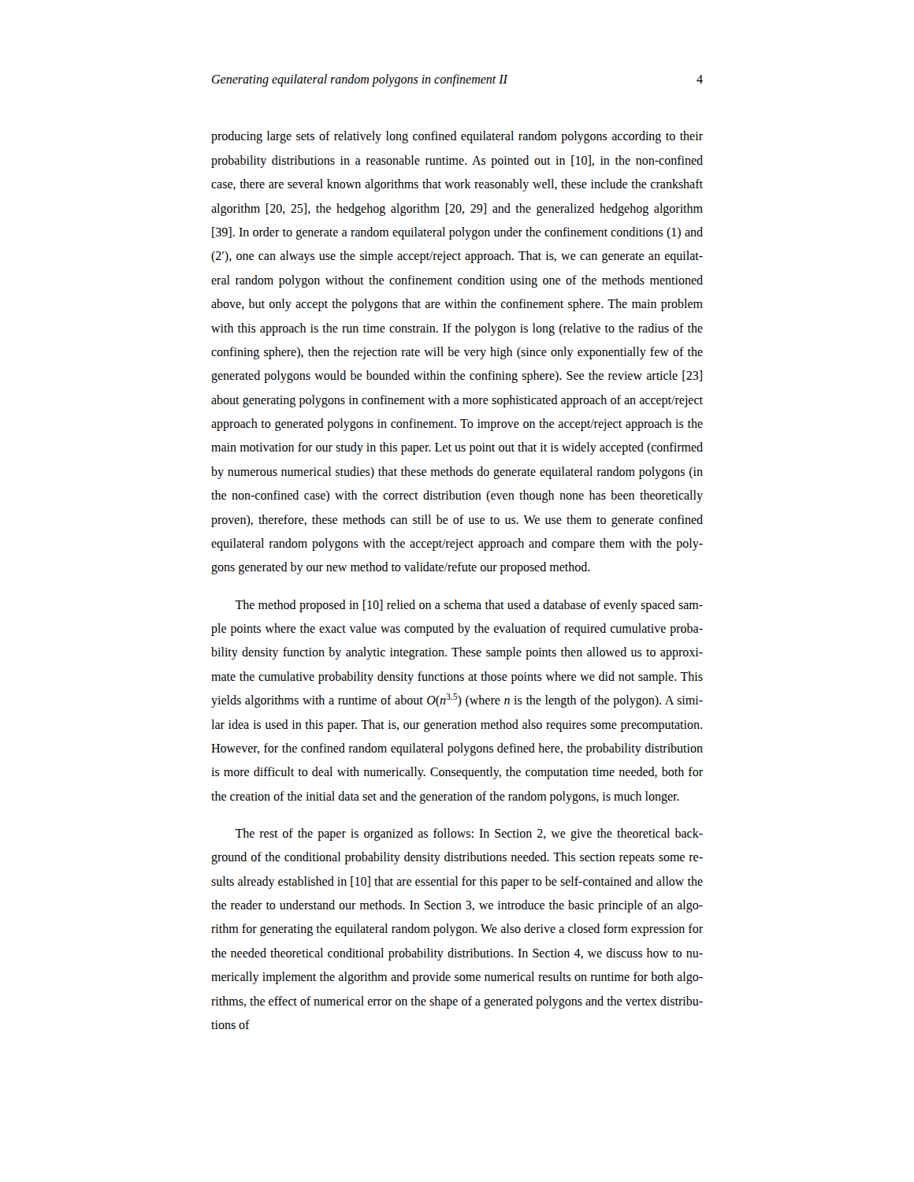Generating equilateral random polygons in confinement II 4
producing large sets of relatively long confined equilateral random polygons according to their probability distributions in a reasonable runtime. As pointed out in [10], in the non-confined case, there are several known algorithms that work reasonably well, these include the crankshaft algorithm [20, 25], the hedgehog algorithm [20, 29] and the generalized hedgehog algorithm [39]. In order to generate a random equilateral polygon under the confinement conditions (1) and (2′), one can always use the simple accept/reject approach. That is, we can generate an equilateral random polygon without the confinement condition using one of the methods mentioned above, but only accept the polygons that are within the confinement sphere. The main problem with this approach is the run time constrain. If the polygon is long (relative to the radius of the confining sphere), then the rejection rate will be very high (since only exponentially few of the generated polygons would be bounded within the confining sphere). See the review article [23] about generating polygons in confinement with a more sophisticated approach of an accept/reject approach to generated polygons in confinement. To improve on the accept/reject approach is the main motivation for our study in this paper. Let us point out that it is widely accepted (confirmed by numerous numerical studies) that these methods do generate equilateral random polygons (in the non-confined case) with the correct distribution (even though none has been theoretically proven), therefore, these methods can still be of use to us. We use them to generate confined equilateral random polygons with the accept/reject approach and compare them with the polygons generated by our new method to validate/refute our proposed method.
The method proposed in [10] relied on a schema that used a database of evenly spaced sample points where the exact value was computed by the evaluation of required cumulative probability density function by analytic integration. These sample points then allowed us to approximate the cumulative probability density functions at those points where we did not sample. This yields algorithms with a runtime of about O(n3.5) (where n is the length of the polygon). A similar idea is used in this paper. That is, our generation method also requires some precomputation. However, for the confined random equilateral polygons defined here, the probability distribution is more difficult to deal with numerically. Consequently, the computation time needed, both for the creation of the initial data set and the generation of the random polygons, is much longer.
The rest of the paper is organized as follows: In Section 2, we give the theoretical background of the conditional probability density distributions needed. This section repeats some results already established in [10] that are essential for this paper to be self-contained and allow the the reader to understand our methods. In Section 3, we introduce the basic principle of an algorithm for generating the equilateral random polygon. We also derive a closed form expression for the needed theoretical conditional probability distributions. In Section 4, we discuss how to numerically implement the algorithm and provide some numerical results on runtime for both algorithms, the effect of numerical error on the shape of a generated polygons and the vertex distributions of